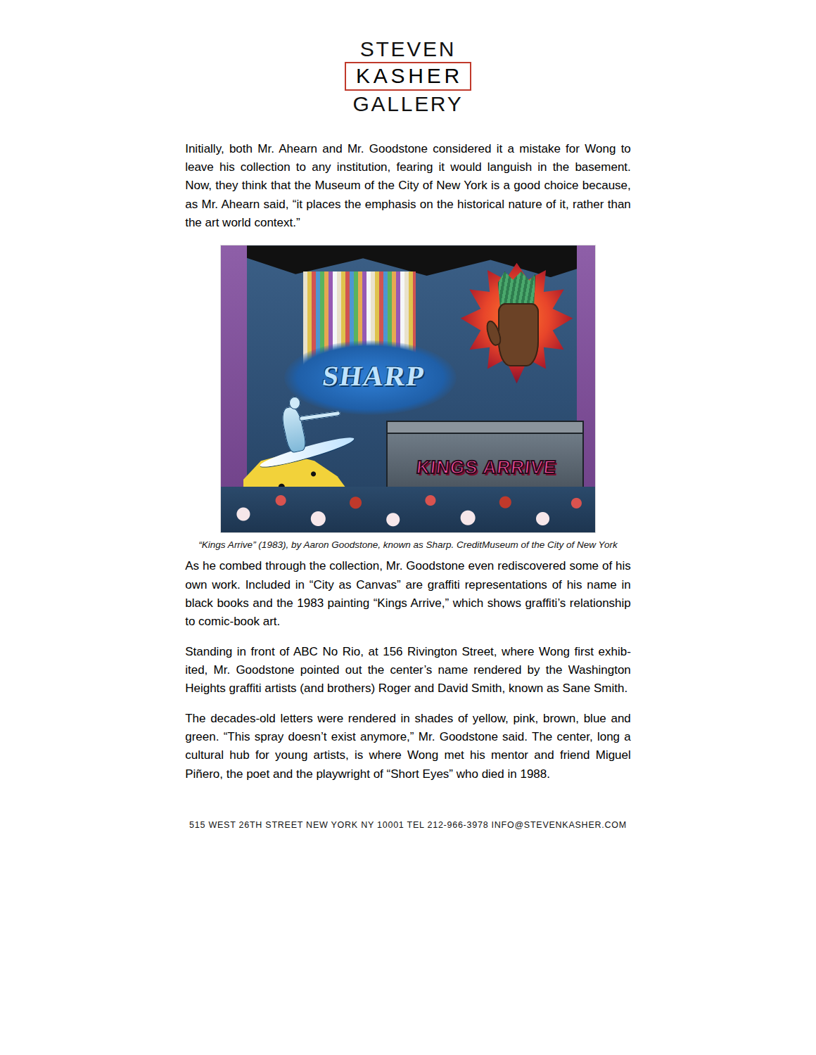STEVEN
KASHER
GALLERY
Initially, both Mr. Ahearn and Mr. Goodstone considered it a mistake for Wong to leave his collection to any institution, fearing it would languish in the basement. Now, they think that the Museum of the City of New York is a good choice because, as Mr. Ahearn said, “it places the emphasis on the historical nature of it, rather than the art world context.”
SHARP
KINGS ARRIVE
“Kings Arrive” (1983), by Aaron Goodstone, known as Sharp. CreditMuseum of the City of New York
As he combed through the collection, Mr. Goodstone even rediscovered some of his own work. Included in “City as Canvas” are graffiti representations of his name in black books and the 1983 painting “Kings Arrive,” which shows graffiti’s relationship to comic-book art.
Standing in front of ABC No Rio, at 156 Rivington Street, where Wong first exhibited, Mr. Goodstone pointed out the center’s name rendered by the Washington Heights graffiti artists (and brothers) Roger and David Smith, known as Sane Smith.
The decades-old letters were rendered in shades of yellow, pink, brown, blue and green. “This spray doesn’t exist anymore,” Mr. Goodstone said. The center, long a cultural hub for young artists, is where Wong met his mentor and friend Miguel Piñero, the poet and the playwright of “Short Eyes” who died in 1988.
515 WEST 26TH STREET NEW YORK NY 10001 TEL 212-966-3978 INFO@STEVENKASHER.COM